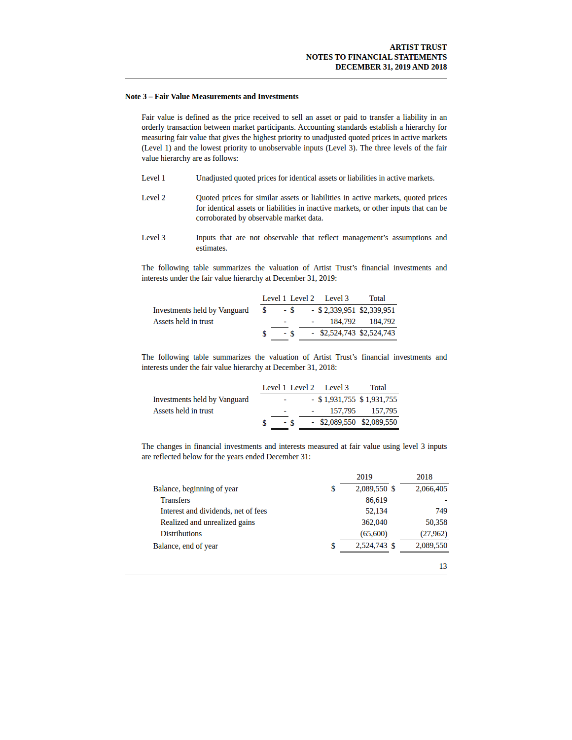ARTIST TRUST NOTES TO FINANCIAL STATEMENTS DECEMBER 31, 2019 AND 2018
Note 3 – Fair Value Measurements and Investments
Fair value is defined as the price received to sell an asset or paid to transfer a liability in an orderly transaction between market participants. Accounting standards establish a hierarchy for measuring fair value that gives the highest priority to unadjusted quoted prices in active markets (Level 1) and the lowest priority to unobservable inputs (Level 3). The three levels of the fair value hierarchy are as follows:
Level 1
Unadjusted quoted prices for identical assets or liabilities in active markets.
Level 2
Quoted prices for similar assets or liabilities in active markets, quoted prices for identical assets or liabilities in inactive markets, or other inputs that can be corroborated by observable market data.
Level 3
Inputs that are not observable that reflect management’s assumptions and estimates.
The following table summarizes the valuation of Artist Trust’s financial investments and interests under the fair value hierarchy at December 31, 2019:
| | Level 1 | Level 2 | Level 3 | Total |
| Investments held by Vanguard | $ | - | $ | - | $ 2,339,951 | $2,339,951 |
| Assets held in trust | | - | | - | 184,792 | 184,792 |
| | $ | - | $ | - | $2,524,743 | $2,524,743 |
The following table summarizes the valuation of Artist Trust’s financial investments and interests under the fair value hierarchy at December 31, 2018:
| | Level 1 | Level 2 | Level 3 | Total |
| Investments held by Vanguard | | - | | - | $ 1,931,755 | $ 1,931,755 |
| Assets held in trust | | - | | - | 157,795 | 157,795 |
| | $ | - | $ | - | $2,089,550 | $2,089,550 |
The changes in financial investments and interests measured at fair value using level 3 inputs are reflected below for the years ended December 31:
| | | 2019 | | 2018 |
| Balance, beginning of year | $ | 2,089,550 | $ | 2,066,405 |
| Transfers | | 86,619 | | - |
| Interest and dividends, net of fees | | 52,134 | | 749 |
| Realized and unrealized gains | | 362,040 | | 50,358 |
| Distributions | | (65,600) | | (27,962) |
| Balance, end of year | $ | 2,524,743 | $ | 2,089,550 |
13